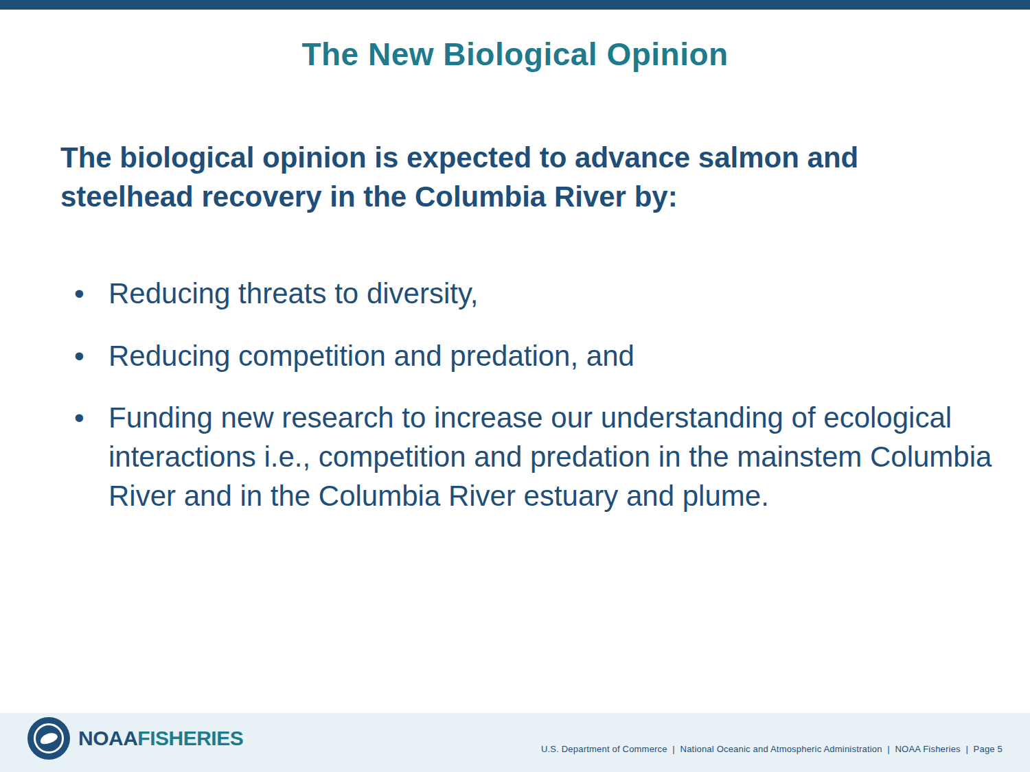The New Biological Opinion
The biological opinion is expected to advance salmon and steelhead recovery in the Columbia River by:
Reducing threats to diversity,
Reducing competition and predation, and
Funding new research to increase our understanding of ecological interactions i.e., competition and predation in the mainstem Columbia River and in the Columbia River estuary and plume.
NOAA FISHERIES
U.S. Department of Commerce | National Oceanic and Atmospheric Administration | NOAA Fisheries | Page 5